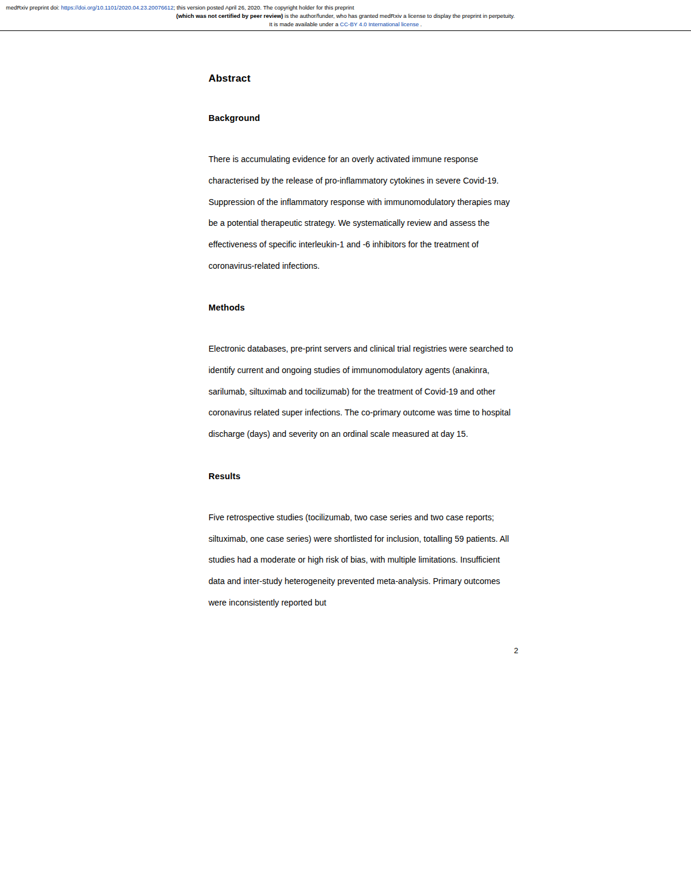medRxiv preprint doi: https://doi.org/10.1101/2020.04.23.20076612; this version posted April 26, 2020. The copyright holder for this preprint
(which was not certified by peer review) is the author/funder, who has granted medRxiv a license to display the preprint in perpetuity.
It is made available under a CC-BY 4.0 International license .
Abstract
Background
There is accumulating evidence for an overly activated immune response characterised by the release of pro-inflammatory cytokines in severe Covid-19. Suppression of the inflammatory response with immunomodulatory therapies may be a potential therapeutic strategy. We systematically review and assess the effectiveness of specific interleukin-1 and -6 inhibitors for the treatment of coronavirus-related infections.
Methods
Electronic databases, pre-print servers and clinical trial registries were searched to identify current and ongoing studies of immunomodulatory agents (anakinra, sarilumab, siltuximab and tocilizumab) for the treatment of Covid-19 and other coronavirus related super infections. The co-primary outcome was time to hospital discharge (days) and severity on an ordinal scale measured at day 15.
Results
Five retrospective studies (tocilizumab, two case series and two case reports; siltuximab, one case series) were shortlisted for inclusion, totalling 59 patients. All studies had a moderate or high risk of bias, with multiple limitations. Insufficient data and inter-study heterogeneity prevented meta-analysis. Primary outcomes were inconsistently reported but
2